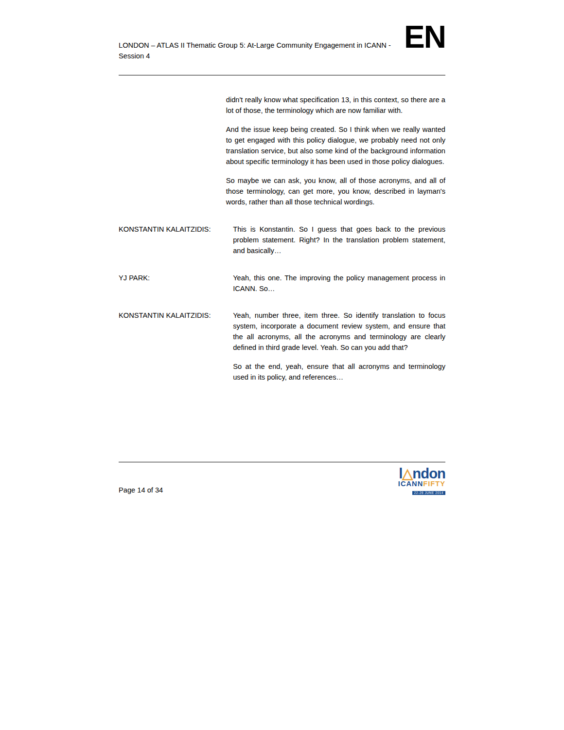LONDON – ATLAS II Thematic Group 5: At-Large Community Engagement in ICANN - Session 4
EN
didn't really know what specification 13, in this context, so there are a lot of those, the terminology which are now familiar with.
And the issue keep being created. So I think when we really wanted to get engaged with this policy dialogue, we probably need not only translation service, but also some kind of the background information about specific terminology it has been used in those policy dialogues.
So maybe we can ask, you know, all of those acronyms, and all of those terminology, can get more, you know, described in layman's words, rather than all those technical wordings.
KONSTANTIN KALAITZIDIS:
This is Konstantin. So I guess that goes back to the previous problem statement. Right? In the translation problem statement, and basically…
YJ PARK:
Yeah, this one. The improving the policy management process in ICANN. So…
KONSTANTIN KALAITZIDIS:
Yeah, number three, item three. So identify translation to focus system, incorporate a document review system, and ensure that the all acronyms, all the acronyms and terminology are clearly defined in third grade level. Yeah. So can you add that?
So at the end, yeah, ensure that all acronyms and terminology used in its policy, and references…
Page 14 of 34
l△ndon
ICANNFIFTY
22-26 JUNE 2014